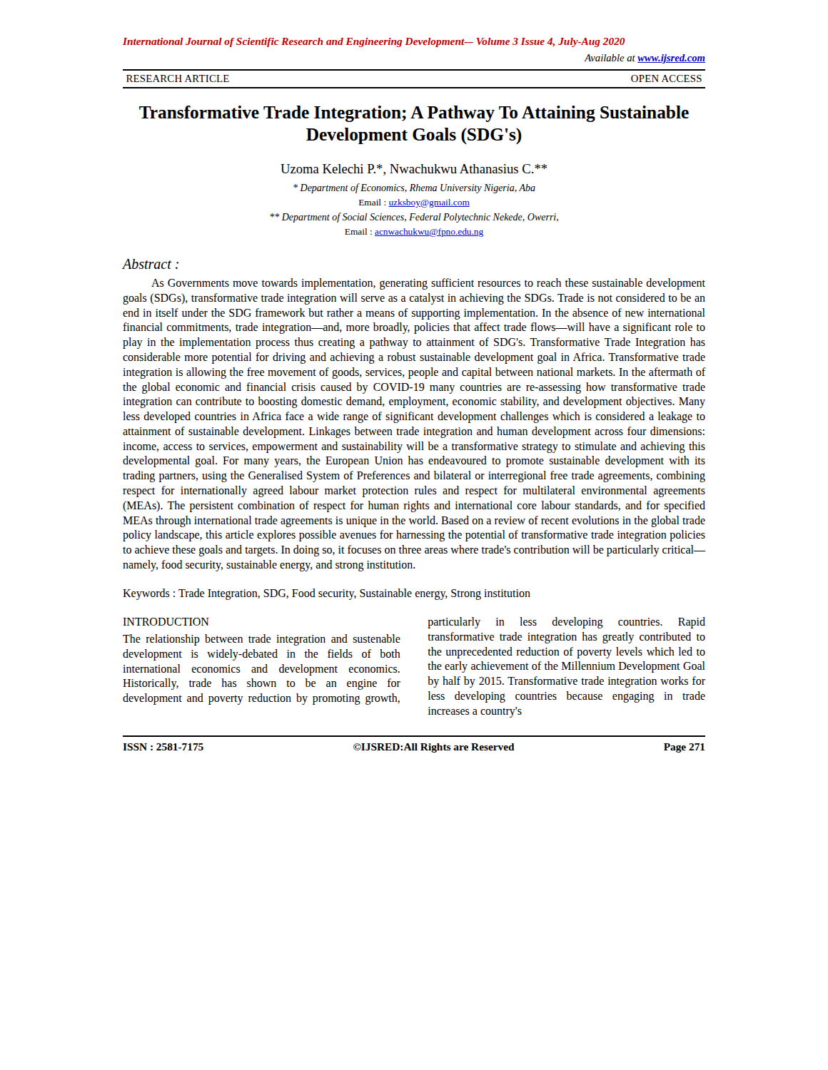International Journal of Scientific Research and Engineering Development-– Volume 3 Issue 4, July-Aug 2020
Available at www.ijsred.com
RESEARCH ARTICLE OPEN ACCESS
Transformative Trade Integration; A Pathway To Attaining Sustainable Development Goals (SDG's)
Uzoma Kelechi P.*, Nwachukwu Athanasius C.**
* Department of Economics, Rhema University Nigeria, Aba
Email : uzksboy@gmail.com
** Department of Social Sciences, Federal Polytechnic Nekede, Owerri,
Email : acnwachukwu@fpno.edu.ng
Abstract :
As Governments move towards implementation, generating sufficient resources to reach these sustainable development goals (SDGs), transformative trade integration will serve as a catalyst in achieving the SDGs. Trade is not considered to be an end in itself under the SDG framework but rather a means of supporting implementation. In the absence of new international financial commitments, trade integration—and, more broadly, policies that affect trade flows—will have a significant role to play in the implementation process thus creating a pathway to attainment of SDG's. Transformative Trade Integration has considerable more potential for driving and achieving a robust sustainable development goal in Africa. Transformative trade integration is allowing the free movement of goods, services, people and capital between national markets. In the aftermath of the global economic and financial crisis caused by COVID-19 many countries are re-assessing how transformative trade integration can contribute to boosting domestic demand, employment, economic stability, and development objectives. Many less developed countries in Africa face a wide range of significant development challenges which is considered a leakage to attainment of sustainable development. Linkages between trade integration and human development across four dimensions: income, access to services, empowerment and sustainability will be a transformative strategy to stimulate and achieving this developmental goal. For many years, the European Union has endeavoured to promote sustainable development with its trading partners, using the Generalised System of Preferences and bilateral or interregional free trade agreements, combining respect for internationally agreed labour market protection rules and respect for multilateral environmental agreements (MEAs). The persistent combination of respect for human rights and international core labour standards, and for specified MEAs through international trade agreements is unique in the world. Based on a review of recent evolutions in the global trade policy landscape, this article explores possible avenues for harnessing the potential of transformative trade integration policies to achieve these goals and targets. In doing so, it focuses on three areas where trade's contribution will be particularly critical—namely, food security, sustainable energy, and strong institution.
Keywords : Trade Integration, SDG, Food security, Sustainable energy, Strong institution
Introduction
The relationship between trade integration and sustenable development is widely-debated in the fields of both international economics and development economics. Historically, trade has shown to be an engine for development and poverty reduction by promoting growth, particularly in less developing countries. Rapid transformative trade integration has greatly contributed to the unprecedented reduction of poverty levels which led to the early achievement of the Millennium Development Goal by half by 2015. Transformative trade integration works for less developing countries because engaging in trade increases a country's
ISSN : 2581-7175 ©IJSRED:All Rights are Reserved Page 271